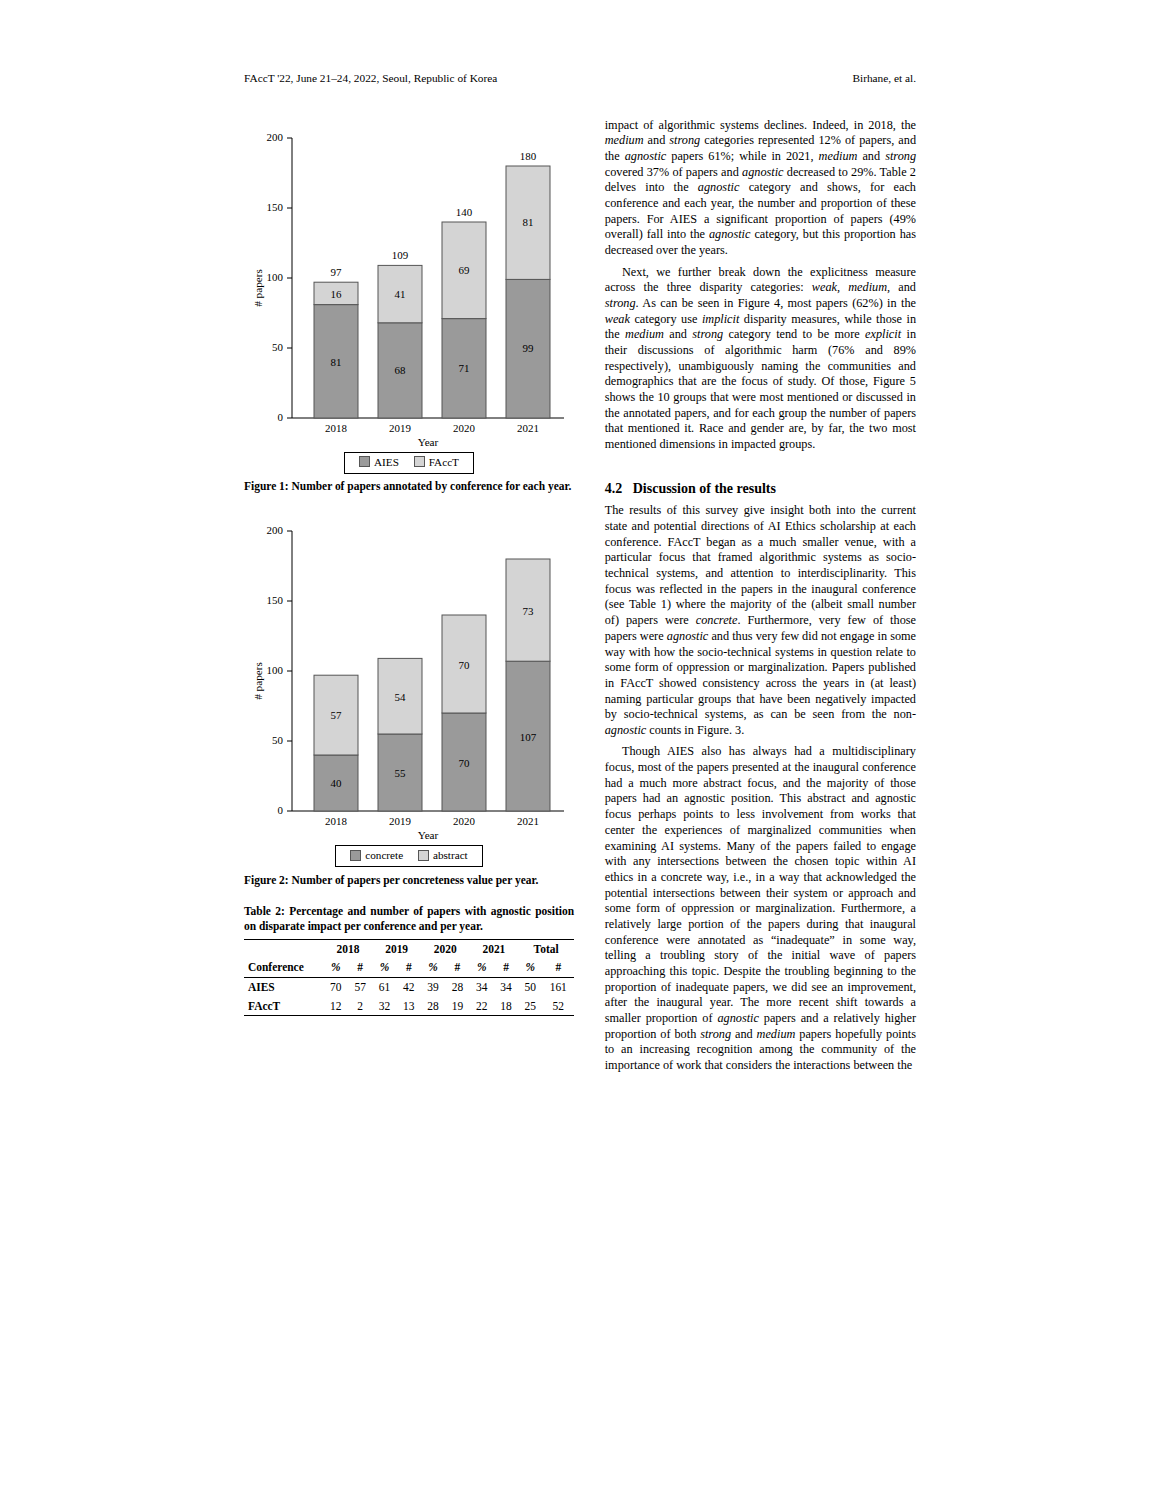FAccT '22, June 21–24, 2022, Seoul, Republic of Korea
Birhane, et al.
0 50 100 150 200 # papers 81 16 97 68 41 109 71 69 140 99 81 180 2018 2019 2020 2021 Year
AIES FAccT
Figure 1: Number of papers annotated by conference for each year.
0 50 100 150 200 # papers 40 57 55 54 70 70 107 73 2018 2019 2020 2021 Year
concrete abstract
Figure 2: Number of papers per concreteness value per year.
Table 2: Percentage and number of papers with agnostic position on disparate impact per conference and per year.
| Conference | 2018 | 2019 | 2020 | 2021 | Total |
| --- | --- | --- | --- | --- | --- |
| % | # | % | # | % | # | % | # | % | # |
| AIES | 70 | 57 | 61 | 42 | 39 | 28 | 34 | 34 | 50 | 161 |
| FAccT | 12 | 2 | 32 | 13 | 28 | 19 | 22 | 18 | 25 | 52 |
impact of algorithmic systems declines. Indeed, in 2018, the medium and strong categories represented 12% of papers, and the agnostic papers 61%; while in 2021, medium and strong covered 37% of papers and agnostic decreased to 29%. Table 2 delves into the agnostic category and shows, for each conference and each year, the number and proportion of these papers. For AIES a significant proportion of papers (49% overall) fall into the agnostic category, but this proportion has decreased over the years.
Next, we further break down the explicitness measure across the three disparity categories: weak, medium, and strong. As can be seen in Figure 4, most papers (62%) in the weak category use implicit disparity measures, while those in the medium and strong category tend to be more explicit in their discussions of algorithmic harm (76% and 89% respectively), unambiguously naming the communities and demographics that are the focus of study. Of those, Figure 5 shows the 10 groups that were most mentioned or discussed in the annotated papers, and for each group the number of papers that mentioned it. Race and gender are, by far, the two most mentioned dimensions in impacted groups.
4.2 Discussion of the results
The results of this survey give insight both into the current state and potential directions of AI Ethics scholarship at each conference. FAccT began as a much smaller venue, with a particular focus that framed algorithmic systems as socio-technical systems, and attention to interdisciplinarity. This focus was reflected in the papers in the inaugural conference (see Table 1) where the majority of the (albeit small number of) papers were concrete. Furthermore, very few of those papers were agnostic and thus very few did not engage in some way with how the socio-technical systems in question relate to some form of oppression or marginalization. Papers published in FAccT showed consistency across the years in (at least) naming particular groups that have been negatively impacted by socio-technical systems, as can be seen from the non-agnostic counts in Figure. 3.
Though AIES also has always had a multidisciplinary focus, most of the papers presented at the inaugural conference had a much more abstract focus, and the majority of those papers had an agnostic position. This abstract and agnostic focus perhaps points to less involvement from works that center the experiences of marginalized communities when examining AI systems. Many of the papers failed to engage with any intersections between the chosen topic within AI ethics in a concrete way, i.e., in a way that acknowledged the potential intersections between their system or approach and some form of oppression or marginalization. Furthermore, a relatively large portion of the papers during that inaugural conference were annotated as “inadequate” in some way, telling a troubling story of the initial wave of papers approaching this topic. Despite the troubling beginning to the proportion of inadequate papers, we did see an improvement, after the inaugural year. The more recent shift towards a smaller proportion of agnostic papers and a relatively higher proportion of both strong and medium papers hopefully points to an increasing recognition among the community of the importance of work that considers the interactions between the